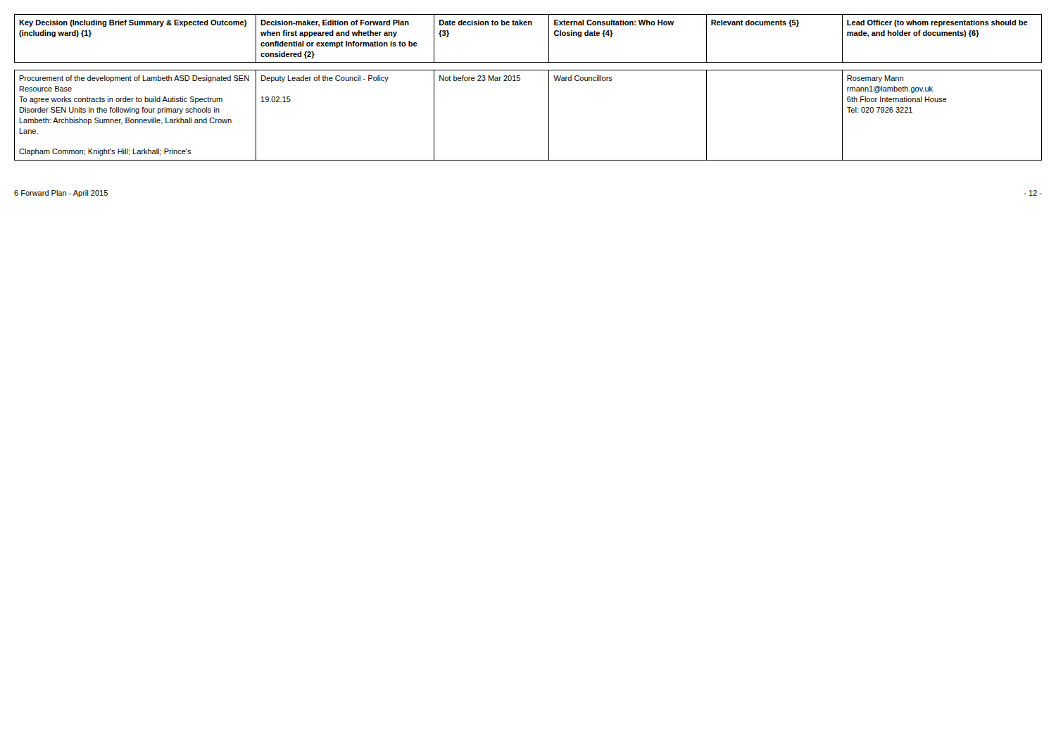| Key Decision (Including Brief Summary & Expected Outcome) (including ward) {1} | Decision-maker, Edition of Forward Plan when first appeared and whether any confidential or exempt Information is to be considered {2} | Date decision to be taken {3} | External Consultation: Who How Closing date {4} | Relevant documents {5} | Lead Officer (to whom representations should be made, and holder of documents) {6} |
| --- | --- | --- | --- | --- | --- |
| Procurement of the development of Lambeth ASD Designated SEN Resource Base To agree works contracts in order to build Autistic Spectrum Disorder SEN Units in the following four primary schools in Lambeth: Archbishop Sumner, Bonneville, Larkhall and Crown Lane. Clapham Common; Knight's Hill; Larkhall; Prince's | Deputy Leader of the Council - Policy 19.02.15 | Not before 23 Mar 2015 | Ward Councillors | | Rosemary Mann rmann1@lambeth.gov.uk 6th Floor International House Tel: 020 7926 3221 |
6 Forward Plan - April 2015 - 12 -